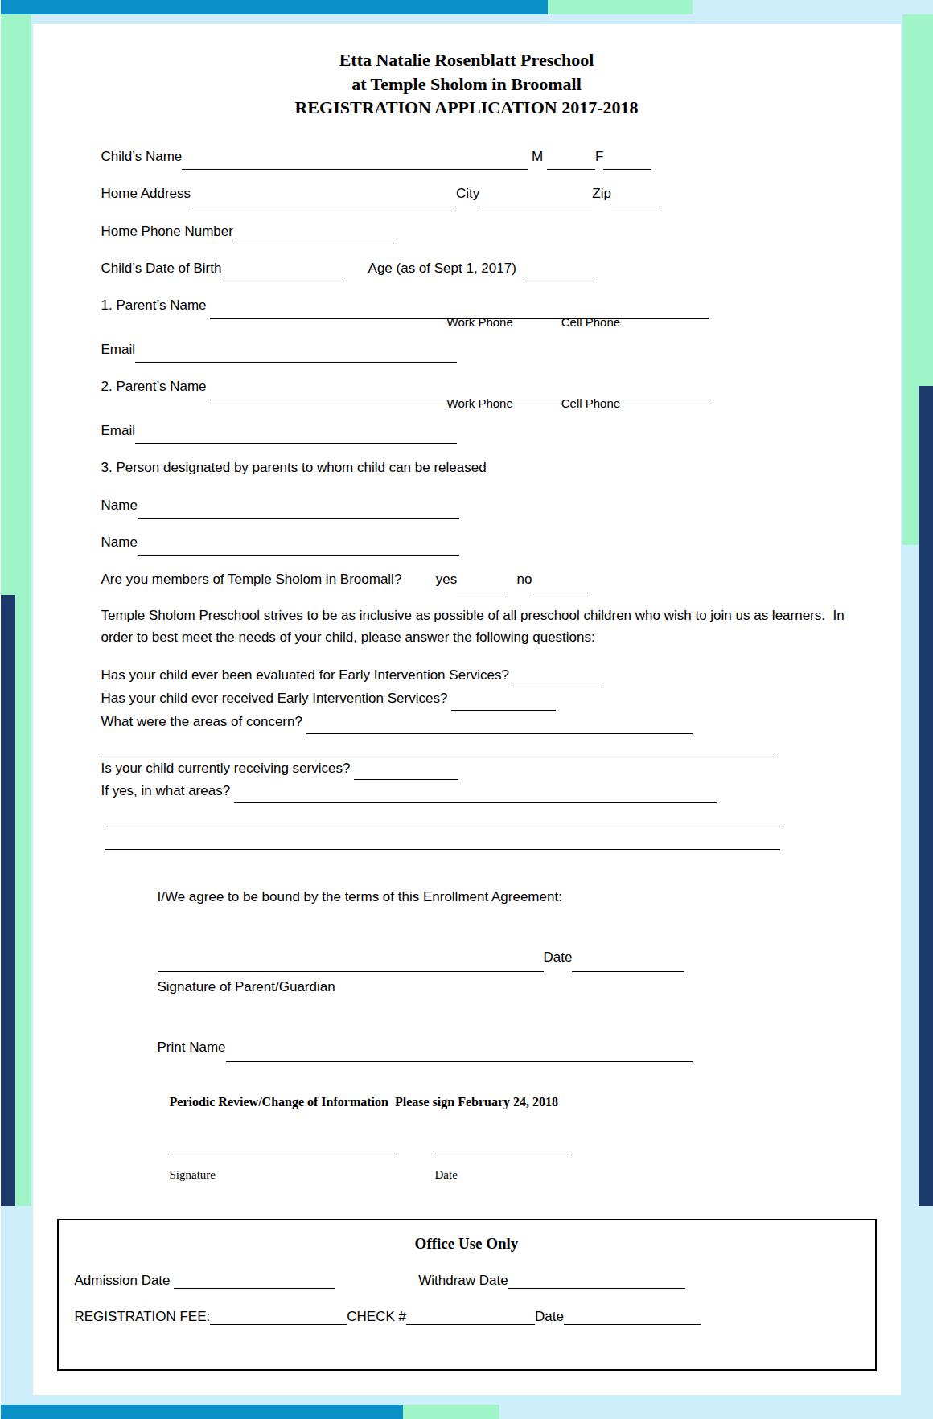Etta Natalie Rosenblatt Preschool
at Temple Sholom in Broomall
REGISTRATION APPLICATION 2017-2018
Child’s Name M F
Home Address City Zip
Home Phone Number
Child’s Date of Birth Age (as of Sept 1, 2017)
1. Parent’s Name
Work Phone Cell Phone
Email
2. Parent’s Name
Work Phone Cell Phone
Email
3. Person designated by parents to whom child can be released
Name
Name
Are you members of Temple Sholom in Broomall? yes no
Temple Sholom Preschool strives to be as inclusive as possible of all preschool children who wish to join us as learners. In order to best meet the needs of your child, please answer the following questions:
Has your child ever been evaluated for Early Intervention Services?
Has your child ever received Early Intervention Services?
What were the areas of concern?
Is your child currently receiving services?
If yes, in what areas?
I/We agree to be bound by the terms of this Enrollment Agreement:
Date
Signature of Parent/Guardian
Print Name
Periodic Review/Change of Information Please sign February 24, 2018
Signature Date
Office Use Only
Admission Date Withdraw Date
REGISTRATION FEE: CHECK # Date